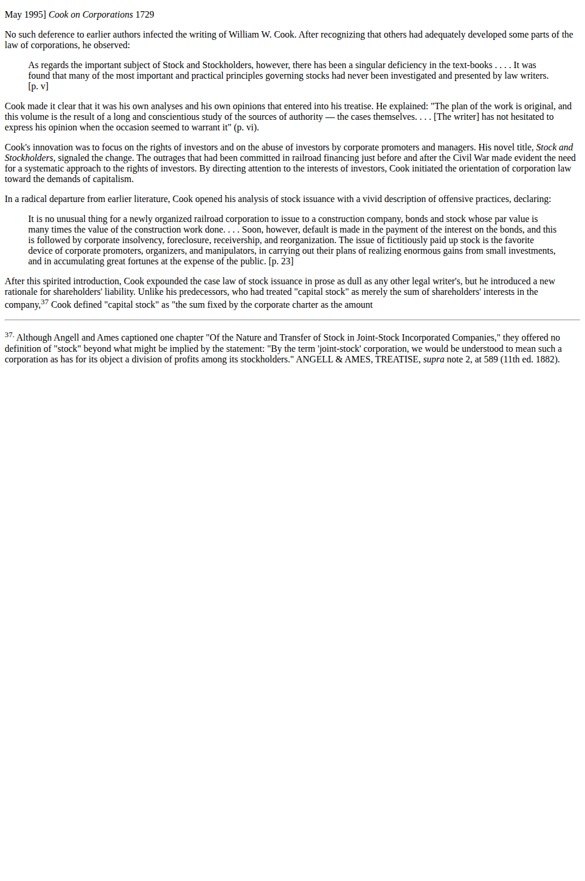May 1995] Cook on Corporations 1729
No such deference to earlier authors infected the writing of William W. Cook. After recognizing that others had adequately developed some parts of the law of corporations, he observed:
As regards the important subject of Stock and Stockholders, however, there has been a singular deficiency in the text-books . . . . It was found that many of the most important and practical principles governing stocks had never been investigated and presented by law writers. [p. v]
Cook made it clear that it was his own analyses and his own opinions that entered into his treatise. He explained: "The plan of the work is original, and this volume is the result of a long and conscientious study of the sources of authority — the cases themselves. . . . [The writer] has not hesitated to express his opinion when the occasion seemed to warrant it" (p. vi).
Cook's innovation was to focus on the rights of investors and on the abuse of investors by corporate promoters and managers. His novel title, Stock and Stockholders, signaled the change. The outrages that had been committed in railroad financing just before and after the Civil War made evident the need for a systematic approach to the rights of investors. By directing attention to the interests of investors, Cook initiated the orientation of corporation law toward the demands of capitalism.
In a radical departure from earlier literature, Cook opened his analysis of stock issuance with a vivid description of offensive practices, declaring:
It is no unusual thing for a newly organized railroad corporation to issue to a construction company, bonds and stock whose par value is many times the value of the construction work done. . . . Soon, however, default is made in the payment of the interest on the bonds, and this is followed by corporate insolvency, foreclosure, receivership, and reorganization. The issue of fictitiously paid up stock is the favorite device of corporate promoters, organizers, and manipulators, in carrying out their plans of realizing enormous gains from small investments, and in accumulating great fortunes at the expense of the public. [p. 23]
After this spirited introduction, Cook expounded the case law of stock issuance in prose as dull as any other legal writer's, but he introduced a new rationale for shareholders' liability. Unlike his predecessors, who had treated "capital stock" as merely the sum of shareholders' interests in the company,37 Cook defined "capital stock" as "the sum fixed by the corporate charter as the amount
37. Although Angell and Ames captioned one chapter "Of the Nature and Transfer of Stock in Joint-Stock Incorporated Companies," they offered no definition of "stock" beyond what might be implied by the statement: "By the term 'joint-stock' corporation, we would be understood to mean such a corporation as has for its object a division of profits among its stockholders." ANGELL & AMES, TREATISE, supra note 2, at 589 (11th ed. 1882).